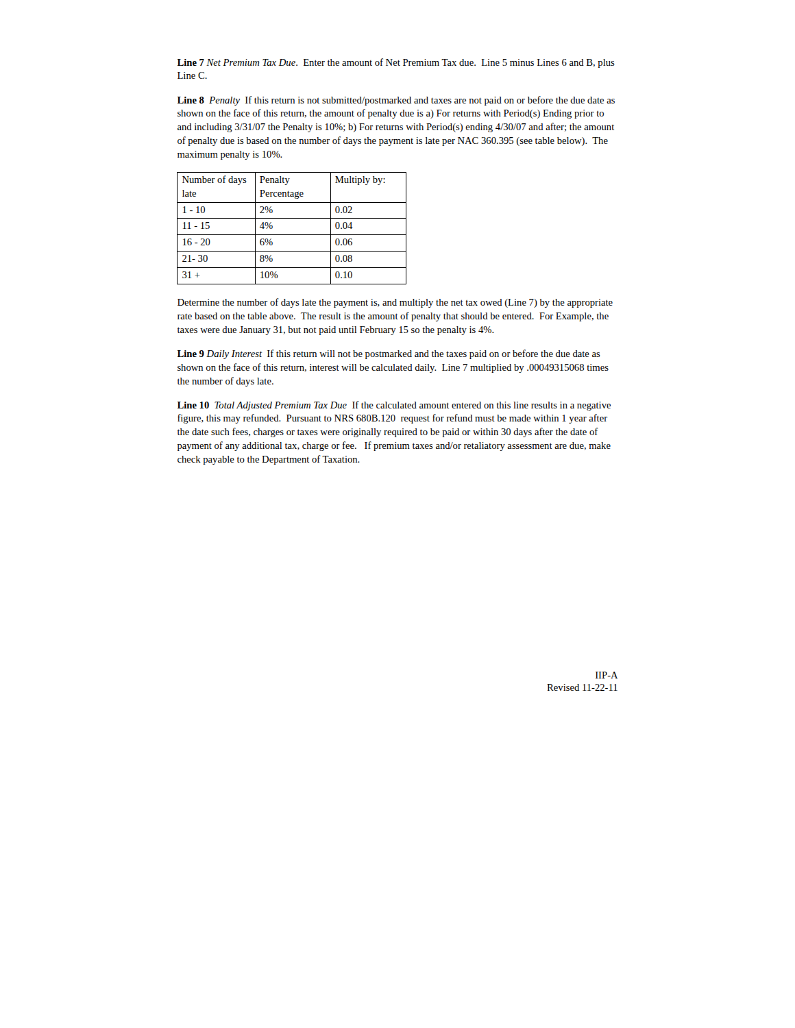Line 7 Net Premium Tax Due. Enter the amount of Net Premium Tax due. Line 5 minus Lines 6 and B, plus Line C.
Line 8 Penalty If this return is not submitted/postmarked and taxes are not paid on or before the due date as shown on the face of this return, the amount of penalty due is a) For returns with Period(s) Ending prior to and including 3/31/07 the Penalty is 10%; b) For returns with Period(s) ending 4/30/07 and after; the amount of penalty due is based on the number of days the payment is late per NAC 360.395 (see table below). The maximum penalty is 10%.
| Number of days late | Penalty Percentage | Multiply by: |
| 1 - 10 | 2% | 0.02 |
| 11 - 15 | 4% | 0.04 |
| 16 - 20 | 6% | 0.06 |
| 21- 30 | 8% | 0.08 |
| 31 + | 10% | 0.10 |
Determine the number of days late the payment is, and multiply the net tax owed (Line 7) by the appropriate rate based on the table above. The result is the amount of penalty that should be entered. For Example, the taxes were due January 31, but not paid until February 15 so the penalty is 4%.
Line 9 Daily Interest If this return will not be postmarked and the taxes paid on or before the due date as shown on the face of this return, interest will be calculated daily. Line 7 multiplied by .00049315068 times the number of days late.
Line 10 Total Adjusted Premium Tax Due If the calculated amount entered on this line results in a negative figure, this may refunded. Pursuant to NRS 680B.120 request for refund must be made within 1 year after the date such fees, charges or taxes were originally required to be paid or within 30 days after the date of payment of any additional tax, charge or fee. If premium taxes and/or retaliatory assessment are due, make check payable to the Department of Taxation.
IIP-A
Revised 11-22-11